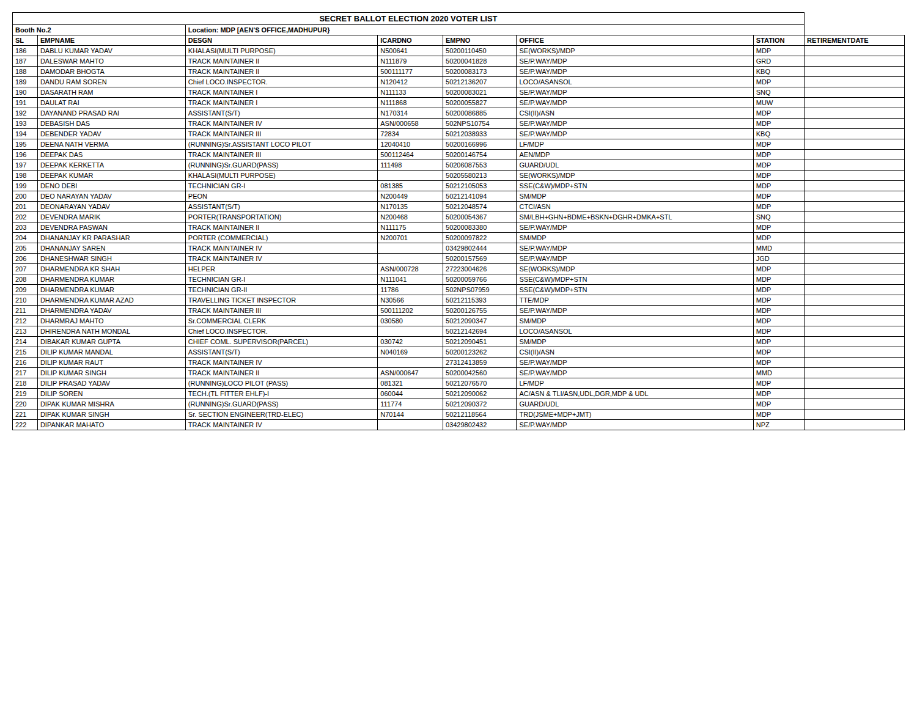| SECRET BALLOT ELECTION 2020 VOTER LIST |
| --- |
| Booth No.2 | Location: MDP [AEN'S OFFICE,MADHUPUR} |
| SL | EMPNAME | DESGN | ICARDNO | EMPNO | OFFICE | STATION | RETIREMENTDATE |
| 186 | DABLU KUMAR YADAV | KHALASI(MULTI PURPOSE) | N500641 | 50200110450 | SE(WORKS)/MDP | MDP | |
| 187 | DALESWAR MAHTO | TRACK MAINTAINER II | N111879 | 50200041828 | SE/P.WAY/MDP | GRD | |
| 188 | DAMODAR BHOGTA | TRACK MAINTAINER II | 500111177 | 50200083173 | SE/P.WAY/MDP | KBQ | |
| 189 | DANDU RAM SOREN | Chief LOCO.INSPECTOR. | N120412 | 50212136207 | LOCO/ASANSOL | MDP | |
| 190 | DASARATH RAM | TRACK MAINTAINER I | N111133 | 50200083021 | SE/P.WAY/MDP | SNQ | |
| 191 | DAULAT RAI | TRACK MAINTAINER I | N111868 | 50200055827 | SE/P.WAY/MDP | MUW | |
| 192 | DAYANAND PRASAD RAI | ASSISTANT(S/T) | N170314 | 50200086885 | CSI(II)/ASN | MDP | |
| 193 | DEBASISH DAS | TRACK MAINTAINER IV | ASN/000658 | 502NPS10754 | SE/P.WAY/MDP | MDP | |
| 194 | DEBENDER YADAV | TRACK MAINTAINER III | 72834 | 50212038933 | SE/P.WAY/MDP | KBQ | |
| 195 | DEENA NATH VERMA | (RUNNING)Sr.ASSISTANT LOCO PILOT | 12040410 | 50200166996 | LF/MDP | MDP | |
| 196 | DEEPAK DAS | TRACK MAINTAINER III | 500112464 | 50200146754 | AEN/MDP | MDP | |
| 197 | DEEPAK KERKETTA | (RUNNING)Sr.GUARD(PASS) | 111498 | 50206087553 | GUARD/UDL | MDP | |
| 198 | DEEPAK KUMAR | KHALASI(MULTI PURPOSE) | | 50205580213 | SE(WORKS)/MDP | MDP | |
| 199 | DENO DEBI | TECHNICIAN GR-I | 081385 | 50212105053 | SSE(C&W)/MDP+STN | MDP | |
| 200 | DEO NARAYAN YADAV | PEON | N200449 | 50212141094 | SM/MDP | MDP | |
| 201 | DEONARAYAN YADAV | ASSISTANT(S/T) | N170135 | 50212048574 | CTCI/ASN | MDP | |
| 202 | DEVENDRA MARIK | PORTER(TRANSPORTATION) | N200468 | 50200054367 | SM/LBH+GHN+BDME+BSKN+DGHR+DMKA+STL | SNQ | |
| 203 | DEVENDRA PASWAN | TRACK MAINTAINER II | N111175 | 50200083380 | SE/P.WAY/MDP | MDP | |
| 204 | DHANANJAY KR PARASHAR | PORTER (COMMERCIAL) | N200701 | 50200097822 | SM/MDP | MDP | |
| 205 | DHANANJAY SAREN | TRACK MAINTAINER IV | | 03429802444 | SE/P.WAY/MDP | MMD | |
| 206 | DHANESHWAR SINGH | TRACK MAINTAINER IV | | 50200157569 | SE/P.WAY/MDP | JGD | |
| 207 | DHARMENDRA KR SHAH | HELPER | ASN/000728 | 27223004626 | SE(WORKS)/MDP | MDP | |
| 208 | DHARMENDRA KUMAR | TECHNICIAN GR-I | N111041 | 50200059766 | SSE(C&W)/MDP+STN | MDP | |
| 209 | DHARMENDRA KUMAR | TECHNICIAN GR-II | 11786 | 502NPS07959 | SSE(C&W)/MDP+STN | MDP | |
| 210 | DHARMENDRA KUMAR AZAD | TRAVELLING TICKET INSPECTOR | N30566 | 50212115393 | TTE/MDP | MDP | |
| 211 | DHARMENDRA YADAV | TRACK MAINTAINER III | 500111202 | 50200126755 | SE/P.WAY/MDP | MDP | |
| 212 | DHARMRAJ MAHTO | Sr.COMMERCIAL CLERK | 030580 | 50212090347 | SM/MDP | MDP | |
| 213 | DHIRENDRA NATH MONDAL | Chief LOCO.INSPECTOR. | | 50212142694 | LOCO/ASANSOL | MDP | |
| 214 | DIBAKAR KUMAR GUPTA | CHIEF COML. SUPERVISOR(PARCEL) | 030742 | 50212090451 | SM/MDP | MDP | |
| 215 | DILIP KUMAR MANDAL | ASSISTANT(S/T) | N040169 | 50200123262 | CSI(II)/ASN | MDP | |
| 216 | DILIP KUMAR RAUT | TRACK MAINTAINER IV | | 27312413859 | SE/P.WAY/MDP | MDP | |
| 217 | DILIP KUMAR SINGH | TRACK MAINTAINER II | ASN/000647 | 50200042560 | SE/P.WAY/MDP | MMD | |
| 218 | DILIP PRASAD YADAV | (RUNNING)LOCO PILOT (PASS) | 081321 | 50212076570 | LF/MDP | MDP | |
| 219 | DILIP SOREN | TECH.(TL FITTER EHLF)-I | 060044 | 50212090062 | AC/ASN & TLI/ASN,UDL,DGR,MDP & UDL | MDP | |
| 220 | DIPAK KUMAR MISHRA | (RUNNING)Sr.GUARD(PASS) | 111774 | 50212090372 | GUARD/UDL | MDP | |
| 221 | DIPAK KUMAR SINGH | Sr. SECTION ENGINEER(TRD-ELEC) | N70144 | 50212118564 | TRD(JSME+MDP+JMT) | MDP | |
| 222 | DIPANKAR MAHATO | TRACK MAINTAINER IV | | 03429802432 | SE/P.WAY/MDP | NPZ | |